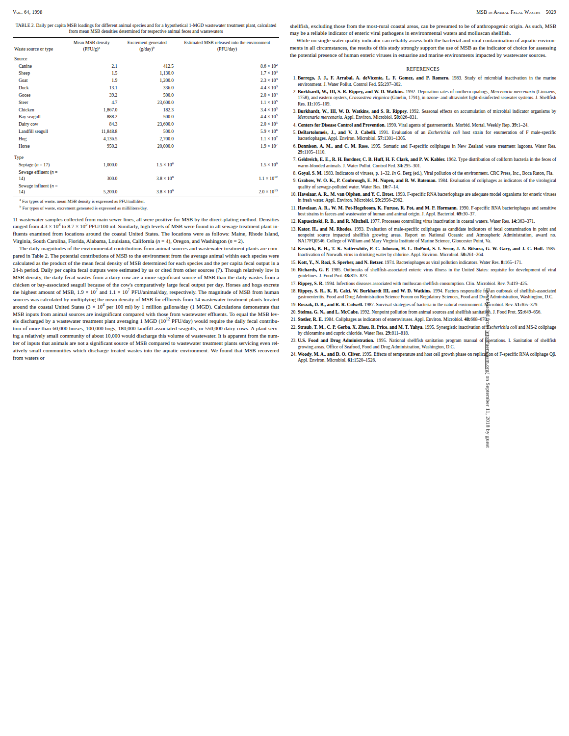Vol. 64, 1998 MSB in Animal Fecal Wastes 5029
TABLE 2. Daily per capita MSB loadings for different animal species and for a hypothetical 1-MGD wastewater treatment plant, calculated from mean MSB densities determined for respective animal feces and wastewaters
| Waste source or type | Mean MSB density (PFU/g) a | Excrement generated (g/day) b | Estimated MSB released into the environment (PFU/day) |
| --- | --- | --- | --- |
| Source |
| Canine | 2.1 | 412.5 | 8.6 × 10 2 |
| Sheep | 1.5 | 1,130.0 | 1.7 × 10 3 |
| Goat | 1.9 | 1,200.0 | 2.3 × 10 3 |
| Duck | 13.1 | 336.0 | 4.4 × 10 3 |
| Goose | 39.2 | 500.0 | 2.0 × 10 4 |
| Steer | 4.7 | 23,600.0 | 1.1 × 10 5 |
| Chicken | 1,867.0 | 182.3 | 3.4 × 10 5 |
| Bay seagull | 888.2 | 500.0 | 4.4 × 10 5 |
| Dairy cow | 84.3 | 23,600.0 | 2.0 × 10 5 |
| Landfill seagull | 11,848.8 | 500.0 | 5.9 × 10 6 |
| Hog | 4,136.5 | 2,700.0 | 1.1 × 10 7 |
| Horse | 950.2 | 20,000.0 | 1.9 × 10 7 |
| Type |
| Septage ( n = 17) | 1,000.0 | 1.5 × 10 6 | 1.5 × 10 9 |
| Sewage effluent ( n = 14) | 300.0 | 3.8 × 10 9 | 1.1 × 10 12 |
| Sewage influent ( n = 14) | 5,200.0 | 3.8 × 10 9 | 2.0 × 10 13 |
| a For types of waste, mean MSB density is expressed as PFU/milliliter. b For types of waste, excrement generated is expressed as milliliters/day. |
11 wastewater samples collected from main sewer lines, all were positive for MSB by the direct-plating method. Densities ranged from 4.3 × 103 to 8.7 × 105 PFU/100 ml. Similarly, high levels of MSB were found in all sewage treatment plant influents examined from locations around the coastal United States. The locations were as follows: Maine, Rhode Island, Virginia, South Carolina, Florida, Alabama, Louisiana, California (n = 4), Oregon, and Washington (n = 2).
The daily magnitudes of the environmental contributions from animal sources and wastewater treatment plants are compared in Table 2. The potential contributions of MSB to the environment from the average animal within each species were calculated as the product of the mean fecal density of MSB determined for each species and the per capita fecal output in a 24-h period. Daily per capita fecal outputs were estimated by us or cited from other sources (7). Though relatively low in MSB density, the daily fecal wastes from a dairy cow are a more significant source of MSB than the daily wastes from a chicken or bay-associated seagull because of the cow's comparatively large fecal output per day. Horses and hogs excrete the highest amount of MSB, 1.9 × 107 and 1.1 × 107 PFU/animal/day, respectively. The magnitude of MSB from human sources was calculated by multiplying the mean density of MSB for effluents from 14 wastewater treatment plants located around the coastal United States (3 × 104 per 100 ml) by 1 million gallons/day (1 MGD). Calculations demonstrate that MSB inputs from animal sources are insignificant compared with those from wastewater effluents. To equal the MSB levels discharged by a wastewater treatment plant averaging 1 MGD (1012 PFU/day) would require the daily fecal contribution of more than 60,000 horses, 100,000 hogs, 180,000 landfill-associated seagulls, or 550,000 dairy cows. A plant serving a relatively small community of about 10,000 would discharge this volume of wastewater. It is apparent from the number of inputs that animals are not a significant source of MSB compared to wastewater treatment plants servicing even relatively small communities which discharge treated wastes into the aquatic environment. We found that MSB recovered from waters or
shellfish, excluding those from the most-rural coastal areas, can be presumed to be of anthropogenic origin. As such, MSB may be a reliable indicator of enteric viral pathogens in environmental waters and molluscan shellfish.
While no single water quality indicator can reliably assess both the bacterial and viral contamination of aquatic environments in all circumstances, the results of this study strongly support the use of MSB as the indicator of choice for assessing the potential presence of human enteric viruses in estuarine and marine environments impacted by wastewater sources.
REFERENCES
Borrego, J. J., F. Arrabal, A. deVicente, L. F. Gomez, and P. Romero. 1983. Study of microbial inactivation in the marine environment. J. Water Pollut. Control Fed. 55: 297–302.
Burkhardt, W., III, S. R. Rippey, and W. D. Watkins. 1992. Depuration rates of northern quahogs, Mercenaria mercenaria (Linnaeus, 1758), and eastern oysters, Crassostrea virginica (Gmelin, 1791), in ozone- and ultraviolet light-disinfected seawater systems. J. Shellfish Res. 11: 105–109.
Burkhardt, W., III, W. D. Watkins, and S. R. Rippey. 1992. Seasonal effects on accumulation of microbial indicator organisms by Mercenaria mercenaria. Appl. Environ. Microbiol. 58: 826–831.
Centers for Disease Control and Prevention. 1990. Viral agents of gastroenteritis. Morbid. Mortal. Weekly Rep. 39: 1–24.
DeBartolomeis, J., and V. J. Cabelli. 1991. Evaluation of an Escherichia coli host strain for enumeration of F male-specific bacteriophages. Appl. Environ. Microbiol. 57: 1301–1305.
Donnison, A. M., and C. M. Ross. 1995. Somatic and F-specific coliphages in New Zealand waste treatment lagoons. Water Res. 29: 1105–1110.
Geldreich, E. E., R. H. Bordner, C. B. Huff, H. F. Clark, and P. W. Kabler. 1962. Type distribution of coliform bacteria in the feces of warm-blooded animals. J. Water Pollut. Control Fed. 34: 295–301.
Goyal, S. M. 1983. Indicators of viruses, p. 1–32. In G. Berg (ed.), Viral pollution of the environment. CRC Press, Inc., Boca Raton, Fla.
Grabow, W. O. K., P. Coubrough, E. M. Nupen, and B. W. Bateman. 1984. Evaluation of coliphages as indicators of the virological quality of sewage-polluted water. Water Res. 10: 7–14.
Havelaar, A. R., M. van Olphen, and Y. C. Drost. 1993. F-specific RNA bacteriophage are adequate model organisms for enteric viruses in fresh water. Appl. Environ. Microbiol. 59: 2956–2962.
Havelaar, A. R., W. M. Pot-Hogeboom, K. Furuse, R. Pot, and M. P. Hormann. 1990. F-specific RNA bacteriophages and sensitive host strains in faeces and wastewater of human and animal origin. J. Appl. Bacteriol. 69: 30–37.
Kapuscinski, R. B., and R. Mitchell. 1977. Processes controlling virus inactivation in coastal waters. Water Res. 14: 363–371.
Kator, H., and M. Rhodes. 1993. Evaluation of male-specific coliphages as candidate indicators of fecal contamination in point and nonpoint source impacted shellfish growing areas. Report on National Oceanic and Atmospheric Administration, award no. NA17FQ0546. College of William and Mary Virginia Institute of Marine Science, Gloucester Point, Va.
Keswick, B. H., T. K. Satterwhite, P. C. Johnson, H. L. DuPont, S. I. Secor, J. A. Bitsura, G. W. Gary, and J. C. Hoff. 1985. Inactivation of Norwalk virus in drinking water by chlorine. Appl. Environ. Microbiol. 50: 261–264.
Kott, Y., N. Rozi, S. Sperber, and N. Betzer. 1974. Bacteriophages as viral pollution indicators. Water Res. 8: 165–171.
Richards, G. P. 1985. Outbreaks of shellfish-associated enteric virus illness in the United States: requisite for development of viral guidelines. J. Food Prot. 48: 815–823.
Rippey, S. R. 1994. Infectious diseases associated with molluscan shellfish consumption. Clin. Microbiol. Rev. 7: 419–425.
Rippey, S. R., K. R. Calci, W. Burkhardt III, and W. D. Watkins. 1994. Factors responsible for an outbreak of shellfish-associated gastroenteritis. Food and Drug Administration Science Forum on Regulatory Sciences, Food and Drug Administration, Washington, D.C.
Roszak, D. B., and R. R. Colwell. 1987. Survival strategies of bacteria in the natural environment. Microbiol. Rev. 51: 365–379.
Stelma, G. N., and L. McCabe. 1992. Nonpoint pollution from animal sources and shellfish sanitation. J. Food Prot. 55: 649–656.
Stetler, R. E. 1984. Coliphages as indicators of enteroviruses. Appl. Environ. Microbiol. 48: 668–670.
Straub, T. M., C. P. Gerba, X. Zhou, R. Price, and M. T. Yahya. 1995. Synergistic inactivation of Escherichia coli and MS-2 coliphage by chloramine and cupric chloride. Water Res. 29: 811–818.
U.S. Food and Drug Administration. 1995. National shellfish sanitation program manual of operations. I. Sanitation of shellfish growing areas. Office of Seafood, Food and Drug Administration, Washington, D.C.
Woody, M. A., and D. O. Cliver. 1995. Effects of temperature and host cell growth phase on replication of F-specific RNA coliphage Qβ. Appl. Environ. Microbiol. 61: 1520–1526.
Downloaded from http://aem.asm.org/ on September 11, 2018 by guest